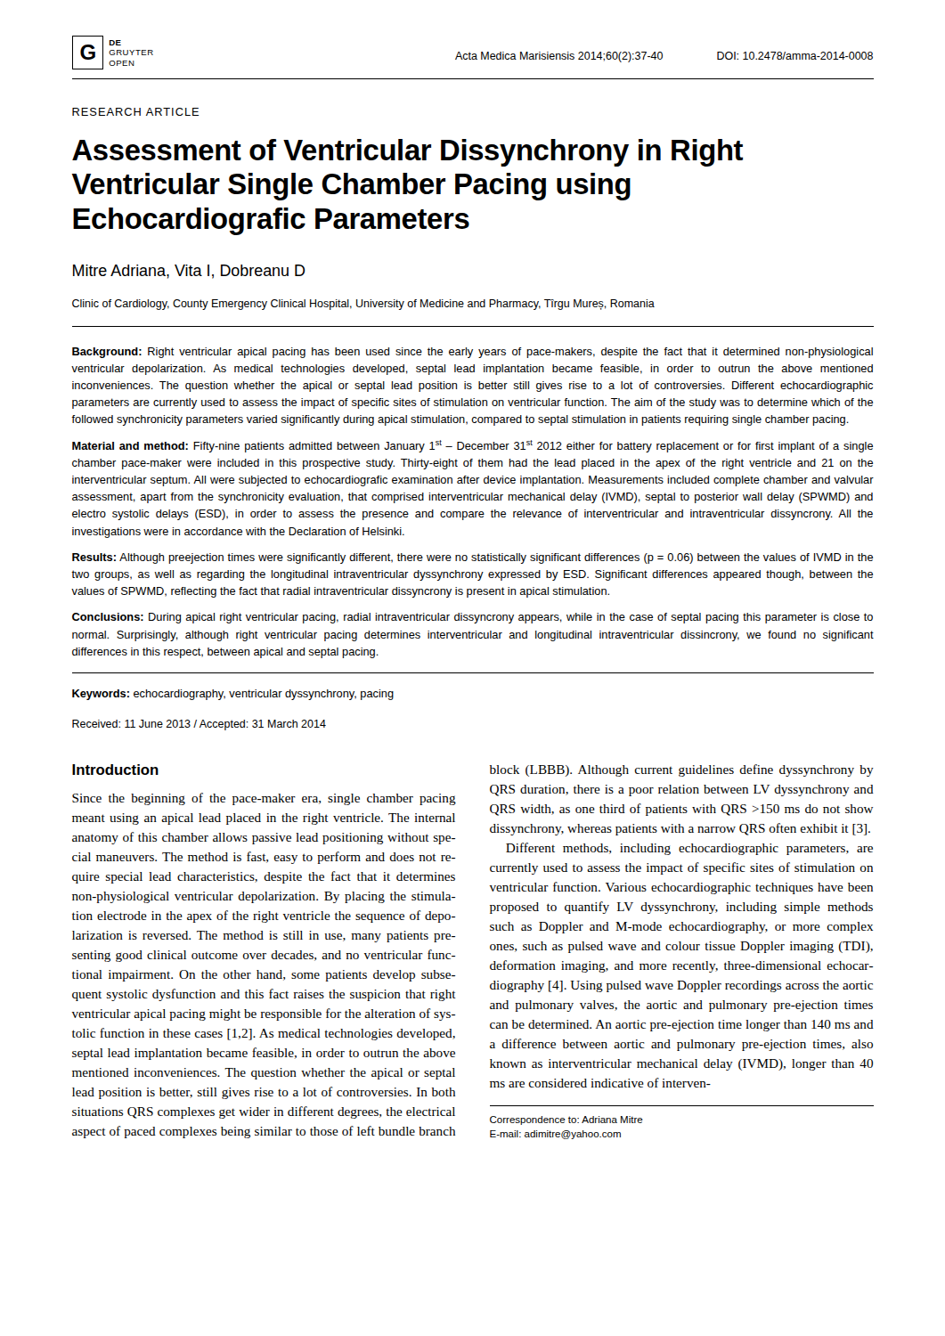G
DE
GRUYTER
OPEN
Acta Medica Marisiensis 2014;60(2):37-40 DOI: 10.2478/amma-2014-0008
Research Article
Assessment of Ventricular Dissynchrony in Right Ventricular Single Chamber Pacing using Echocardiografic Parameters
Mitre Adriana, Vita I, Dobreanu D
Clinic of Cardiology, County Emergency Clinical Hospital, University of Medicine and Pharmacy, Tîrgu Mureș, Romania
Background: Right ventricular apical pacing has been used since the early years of pace-makers, despite the fact that it determined non-physiological ventricular depolarization. As medical technologies developed, septal lead implantation became feasible, in order to outrun the above mentioned inconveniences. The question whether the apical or septal lead position is better still gives rise to a lot of controversies. Different echocardiographic parameters are currently used to assess the impact of specific sites of stimulation on ventricular function. The aim of the study was to determine which of the followed synchronicity parameters varied significantly during apical stimulation, compared to septal stimulation in patients requiring single chamber pacing.
Material and method: Fifty-nine patients admitted between January 1st – December 31st 2012 either for battery replacement or for first implant of a single chamber pace-maker were included in this prospective study. Thirty-eight of them had the lead placed in the apex of the right ventricle and 21 on the interventricular septum. All were subjected to echocardiografic examination after device implantation. Measurements included complete chamber and valvular assessment, apart from the synchronicity evaluation, that comprised interventricular mechanical delay (IVMD), septal to posterior wall delay (SPWMD) and electro systolic delays (ESD), in order to assess the presence and compare the relevance of interventricular and intraventricular dissyncrony. All the investigations were in accordance with the Declaration of Helsinki.
Results: Although preejection times were significantly different, there were no statistically significant differences (p = 0.06) between the values of IVMD in the two groups, as well as regarding the longitudinal intraventricular dyssynchrony expressed by ESD. Significant differences appeared though, between the values of SPWMD, reflecting the fact that radial intraventricular dissyncrony is present in apical stimulation.
Conclusions: During apical right ventricular pacing, radial intraventricular dissyncrony appears, while in the case of septal pacing this parameter is close to normal. Surprisingly, although right ventricular pacing determines interventricular and longitudinal intraventricular dissincrony, we found no significant differences in this respect, between apical and septal pacing.
Keywords: echocardiography, ventricular dyssynchrony, pacing
Received: 11 June 2013 / Accepted: 31 March 2014
Introduction
Since the beginning of the pace-maker era, single chamber pacing meant using an apical lead placed in the right ventricle. The internal anatomy of this chamber allows passive lead positioning without special maneuvers. The method is fast, easy to perform and does not require special lead characteristics, despite the fact that it determines non-physiological ventricular depolarization. By placing the stimulation electrode in the apex of the right ventricle the sequence of depolarization is reversed. The method is still in use, many patients presenting good clinical outcome over decades, and no ventricular functional impairment. On the other hand, some patients develop subsequent systolic dysfunction and this fact raises the suspicion that right ventricular apical pacing might be responsible for the alteration of systolic function in these cases [1,2]. As medical technologies developed, septal lead implantation became feasible, in order to outrun the above mentioned inconveniences. The question whether the apical or septal lead position is better, still gives rise to a lot of controversies. In both situations QRS complexes get wider in different degrees, the electrical aspect of paced complexes being similar to those of left bundle branch block (LBBB). Although current guidelines define dyssynchrony by QRS duration, there is a poor relation between LV dyssynchrony and QRS width, as one third of patients with QRS >150 ms do not show dissynchrony, whereas patients with a narrow QRS often exhibit it [3].
Different methods, including echocardiographic parameters, are currently used to assess the impact of specific sites of stimulation on ventricular function. Various echocardiographic techniques have been proposed to quantify LV dyssynchrony, including simple methods such as Doppler and M-mode echocardiography, or more complex ones, such as pulsed wave and colour tissue Doppler imaging (TDI), deformation imaging, and more recently, three-dimensional echocardiography [4]. Using pulsed wave Doppler recordings across the aortic and pulmonary valves, the aortic and pulmonary pre-ejection times can be determined. An aortic pre-ejection time longer than 140 ms and a difference between aortic and pulmonary pre-ejection times, also known as interventricular mechanical delay (IVMD), longer than 40 ms are considered indicative of interven-
Correspondence to: Adriana Mitre
E-mail: adimitre@yahoo.com